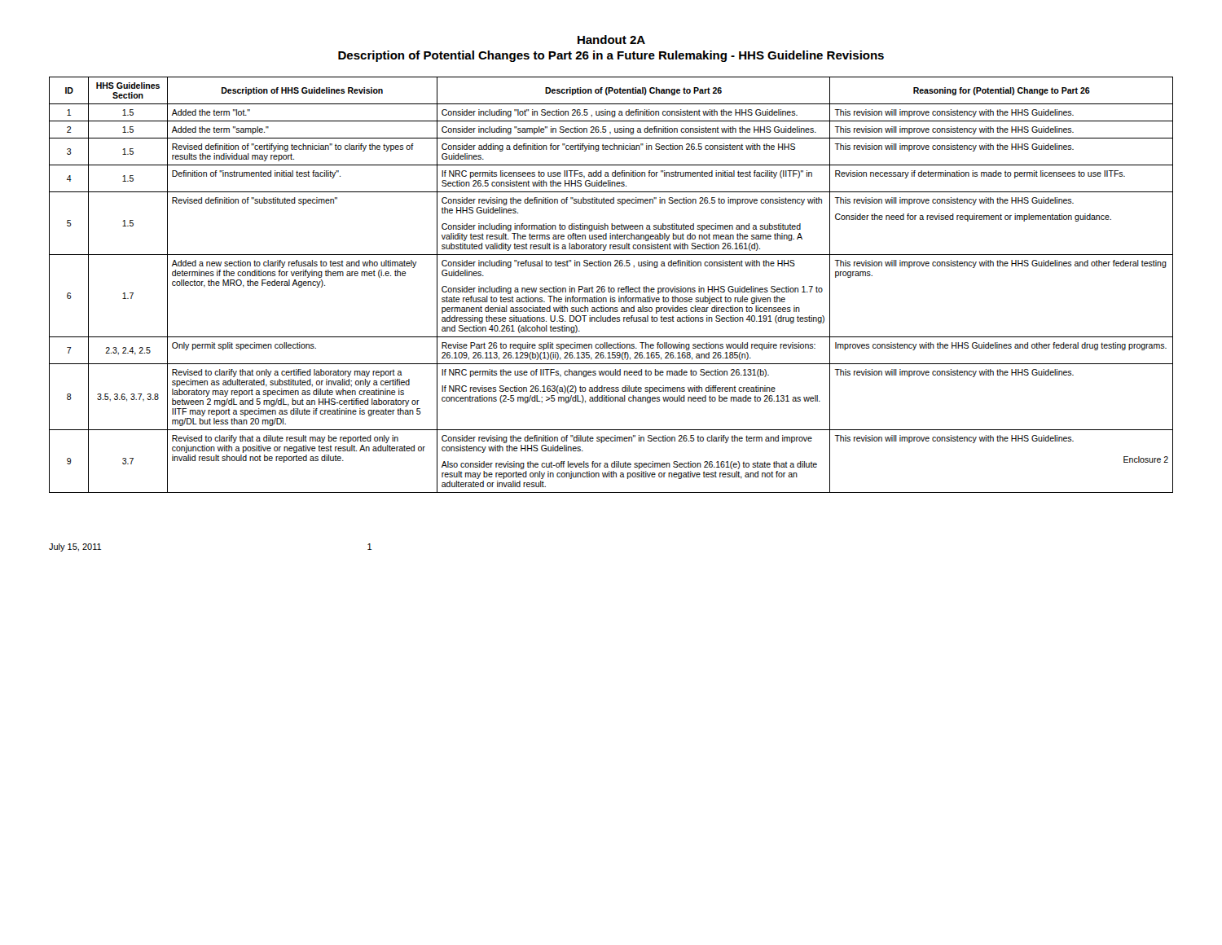Handout 2A
Description of Potential Changes to Part 26 in a Future Rulemaking - HHS Guideline Revisions
| ID | HHS Guidelines Section | Description of HHS Guidelines Revision | Description of (Potential) Change to Part 26 | Reasoning for (Potential) Change to Part 26 |
| --- | --- | --- | --- | --- |
| 1 | 1.5 | Added the term "lot." | Consider including "lot" in Section 26.5 , using a definition consistent with the HHS Guidelines. | This revision will improve consistency with the HHS Guidelines. |
| 2 | 1.5 | Added the term "sample." | Consider including "sample" in Section 26.5 , using a definition consistent with the HHS Guidelines. | This revision will improve consistency with the HHS Guidelines. |
| 3 | 1.5 | Revised definition of "certifying technician" to clarify the types of results the individual may report. | Consider adding a definition for "certifying technician" in Section 26.5 consistent with the HHS Guidelines. | This revision will improve consistency with the HHS Guidelines. |
| 4 | 1.5 | Definition of "instrumented initial test facility". | If NRC permits licensees to use IITFs, add a definition for "instrumented initial test facility (IITF)" in Section 26.5 consistent with the HHS Guidelines. | Revision necessary if determination is made to permit licensees to use IITFs. |
| 5 | 1.5 | Revised definition of "substituted specimen" | Consider revising the definition of "substituted specimen" in Section 26.5 to improve consistency with the HHS Guidelines. Consider including information to distinguish between a substituted specimen and a substituted validity test result. The terms are often used interchangeably but do not mean the same thing. A substituted validity test result is a laboratory result consistent with Section 26.161(d). | This revision will improve consistency with the HHS Guidelines. Consider the need for a revised requirement or implementation guidance. |
| 6 | 1.7 | Added a new section to clarify refusals to test and who ultimately determines if the conditions for verifying them are met (i.e. the collector, the MRO, the Federal Agency). | Consider including "refusal to test" in Section 26.5 , using a definition consistent with the HHS Guidelines. Consider including a new section in Part 26 to reflect the provisions in HHS Guidelines Section 1.7 to state refusal to test actions. The information is informative to those subject to rule given the permanent denial associated with such actions and also provides clear direction to licensees in addressing these situations. U.S. DOT includes refusal to test actions in Section 40.191 (drug testing) and Section 40.261 (alcohol testing). | This revision will improve consistency with the HHS Guidelines and other federal testing programs. |
| 7 | 2.3, 2.4, 2.5 | Only permit split specimen collections. | Revise Part 26 to require split specimen collections. The following sections would require revisions: 26.109, 26.113, 26.129(b)(1)(ii), 26.135, 26.159(f), 26.165, 26.168, and 26.185(n). | Improves consistency with the HHS Guidelines and other federal drug testing programs. |
| 8 | 3.5, 3.6, 3.7, 3.8 | Revised to clarify that only a certified laboratory may report a specimen as adulterated, substituted, or invalid; only a certified laboratory may report a specimen as dilute when creatinine is between 2 mg/dL and 5 mg/dL, but an HHS-certified laboratory or IITF may report a specimen as dilute if creatinine is greater than 5 mg/DL but less than 20 mg/Dl. | If NRC permits the use of IITFs, changes would need to be made to Section 26.131(b). If NRC revises Section 26.163(a)(2) to address dilute specimens with different creatinine concentrations (2-5 mg/dL; >5 mg/dL), additional changes would need to be made to 26.131 as well. | This revision will improve consistency with the HHS Guidelines. |
| 9 | 3.7 | Revised to clarify that a dilute result may be reported only in conjunction with a positive or negative test result. An adulterated or invalid result should not be reported as dilute. | Consider revising the definition of "dilute specimen" in Section 26.5 to clarify the term and improve consistency with the HHS Guidelines. Also consider revising the cut-off levels for a dilute specimen Section 26.161(e) to state that a dilute result may be reported only in conjunction with a positive or negative test result, and not for an adulterated or invalid result. | This revision will improve consistency with the HHS Guidelines. Enclosure 2 |
July 15, 2011
1